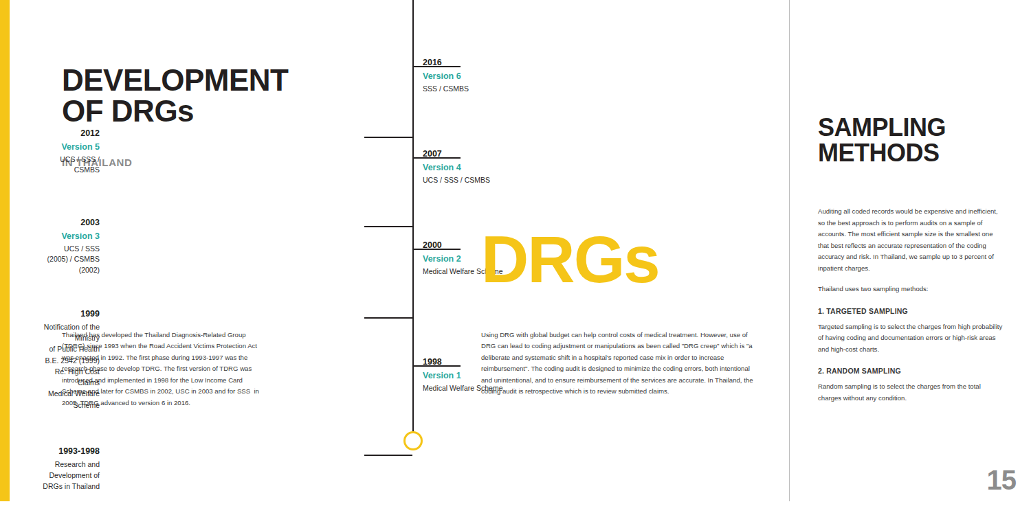DEVELOPMENT
OF DRGs
IN THAILAND
Thailand has developed the Thailand Diagnosis-Related Group (TDRG) since 1993 when the Road Accident Victims Protection Act was enacted in 1992. The first phase during 1993-1997 was the research phase to develop TDRG. The first version of TDRG was introduced and implemented in 1998 for the Low Income Card Scheme and later for CSMBS in 2002, USC in 2003 and for SSS in 2005. TDRG advanced to version 6 in 2016.
2016 Version 6 SSS / CSMBS
2012 Version 5 UCS / SSS / CSMBS
2007 Version 4 UCS / SSS / CSMBS
2003 Version 3 UCS / SSS (2005) / CSMBS (2002)
2000 Version 2 Medical Welfare Scheme
1999 Notification of the Ministry
of Public Health B.E. 2542 (1999)
Re. High Cost Claims
Medical Welfare Scheme
1998 Version 1 Medical Welfare Scheme
1993-1998 Research and Development of
DRGs in Thailand
DRGs
Using DRG with global budget can help control costs of medical treatment. However, use of DRG can lead to coding adjustment or manipulations as been called "DRG creep" which is "a deliberate and systematic shift in a hospital's reported case mix in order to increase reimbursement". The coding audit is designed to minimize the coding errors, both intentional and unintentional, and to ensure reimbursement of the services are accurate. In Thailand, the coding audit is retrospective which is to review submitted claims.
SAMPLING
METHODS
Auditing all coded records would be expensive and inefficient, so the best approach is to perform audits on a sample of accounts. The most efficient sample size is the smallest one that best reflects an accurate representation of the coding accuracy and risk. In Thailand, we sample up to 3 percent of inpatient charges.
Thailand uses two sampling methods:
1. TARGETED SAMPLING
Targeted sampling is to select the charges from high probability of having coding and documentation errors or high-risk areas and high-cost charts.
2. RANDOM SAMPLING
Random sampling is to select the charges from the total charges without any condition.
15